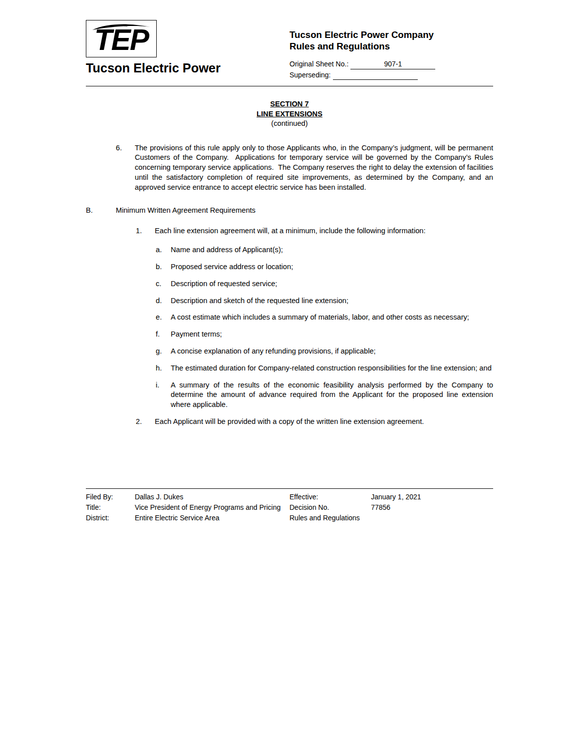TEP
Tucson Electric Power
Tucson Electric Power Company
Rules and Regulations
Original Sheet No.: 907-1
Superseding:
SECTION 7
LINE EXTENSIONS
(continued)
6.
The provisions of this rule apply only to those Applicants who, in the Company’s judgment, will be permanent Customers of the Company. Applications for temporary service will be governed by the Company’s Rules concerning temporary service applications. The Company reserves the right to delay the extension of facilities until the satisfactory completion of required site improvements, as determined by the Company, and an approved service entrance to accept electric service has been installed.
B.
Minimum Written Agreement Requirements
1.
Each line extension agreement will, at a minimum, include the following information:
a. Name and address of Applicant(s);
b. Proposed service address or location;
c. Description of requested service;
d. Description and sketch of the requested line extension;
e. A cost estimate which includes a summary of materials, labor, and other costs as necessary;
f. Payment terms;
g. A concise explanation of any refunding provisions, if applicable;
h. The estimated duration for Company-related construction responsibilities for the line extension; and
i. A summary of the results of the economic feasibility analysis performed by the Company to determine the amount of advance required from the Applicant for the proposed line extension where applicable.
2.
Each Applicant will be provided with a copy of the written line extension agreement.
| Filed By: | Dallas J. Dukes | Effective: | January 1, 2021 |
| Title: | Vice President of Energy Programs and Pricing | Decision No. | 77856 |
| District: | Entire Electric Service Area | Rules and Regulations | |